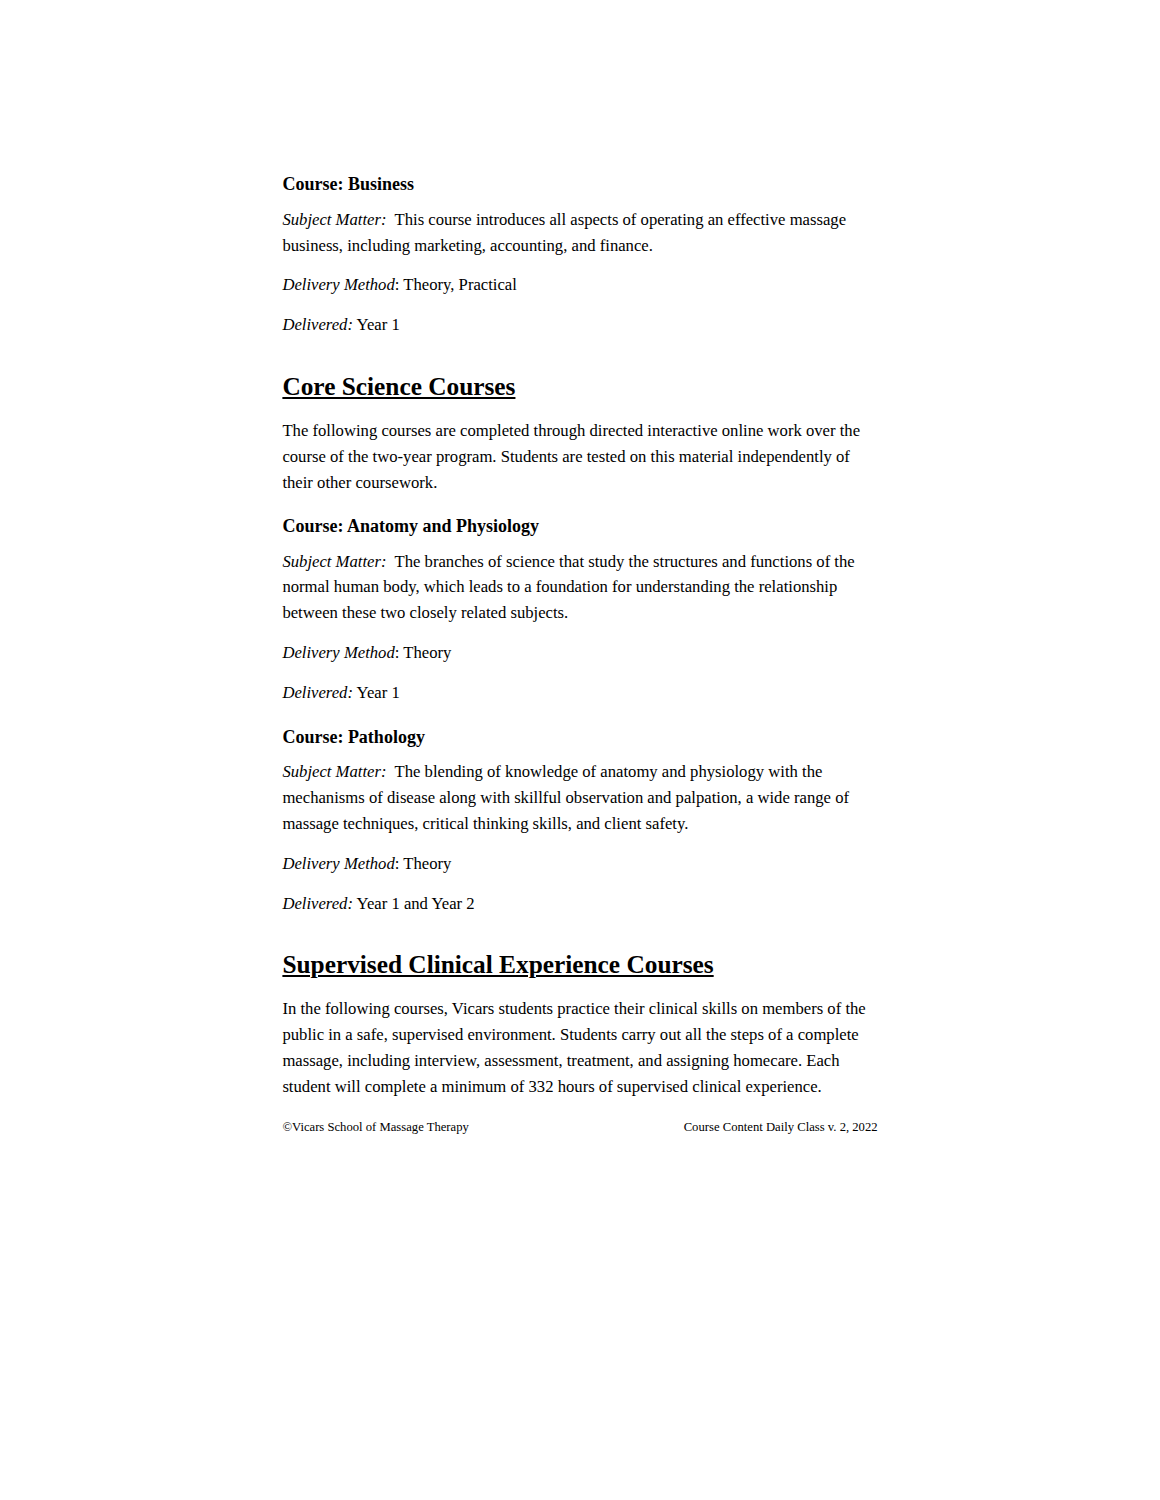Course: Business
Subject Matter: This course introduces all aspects of operating an effective massage business, including marketing, accounting, and finance.
Delivery Method: Theory, Practical
Delivered: Year 1
Core Science Courses
The following courses are completed through directed interactive online work over the course of the two-year program. Students are tested on this material independently of their other coursework.
Course: Anatomy and Physiology
Subject Matter: The branches of science that study the structures and functions of the normal human body, which leads to a foundation for understanding the relationship between these two closely related subjects.
Delivery Method: Theory
Delivered: Year 1
Course: Pathology
Subject Matter: The blending of knowledge of anatomy and physiology with the mechanisms of disease along with skillful observation and palpation, a wide range of massage techniques, critical thinking skills, and client safety.
Delivery Method: Theory
Delivered: Year 1 and Year 2
Supervised Clinical Experience Courses
In the following courses, Vicars students practice their clinical skills on members of the public in a safe, supervised environment. Students carry out all the steps of a complete massage, including interview, assessment, treatment, and assigning homecare. Each student will complete a minimum of 332 hours of supervised clinical experience.
©Vicars School of Massage Therapy Course Content Daily Class v. 2, 2022